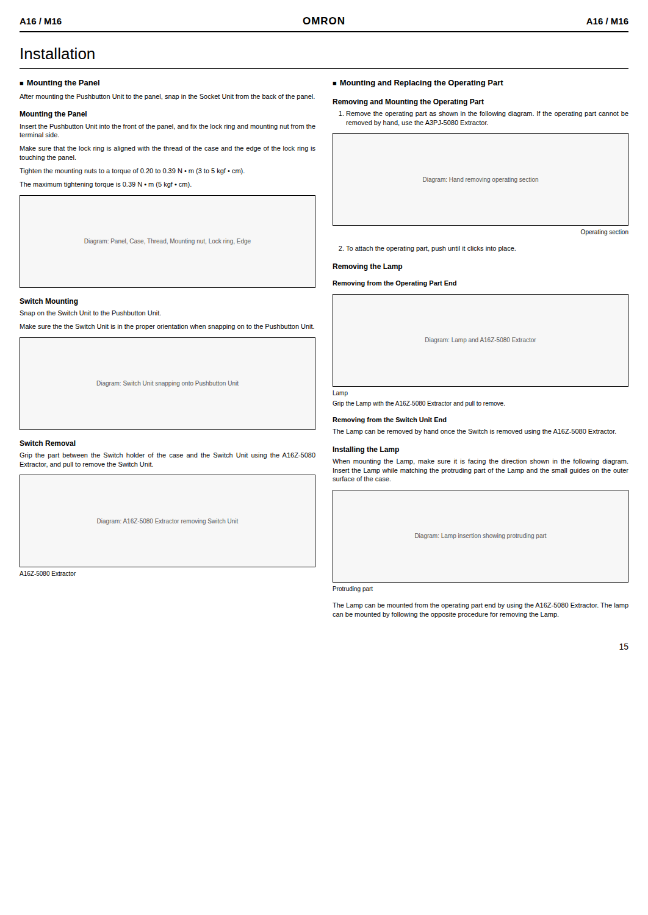A16 / M16 OMRON A16 / M16
Installation
Mounting the Panel
After mounting the Pushbutton Unit to the panel, snap in the Socket Unit from the back of the panel.
Mounting the Panel
Insert the Pushbutton Unit into the front of the panel, and fix the lock ring and mounting nut from the terminal side.
Make sure that the lock ring is aligned with the thread of the case and the edge of the lock ring is touching the panel.
Tighten the mounting nuts to a torque of 0.20 to 0.39 N • m (3 to 5 kgf • cm).
The maximum tightening torque is 0.39 N • m (5 kgf • cm).
Diagram: Panel, Case, Thread, Mounting nut, Lock ring, Edge
Switch Mounting
Snap on the Switch Unit to the Pushbutton Unit.
Make sure the the Switch Unit is in the proper orientation when snapping on to the Pushbutton Unit.
Diagram: Switch Unit snapping onto Pushbutton Unit
Switch Removal
Grip the part between the Switch holder of the case and the Switch Unit using the A16Z-5080 Extractor, and pull to remove the Switch Unit.
Diagram: A16Z-5080 Extractor removing Switch Unit
A16Z-5080 Extractor
Mounting and Replacing the Operating Part
Removing and Mounting the Operating Part
Remove the operating part as shown in the following diagram. If the operating part cannot be removed by hand, use the A3PJ-5080 Extractor.
Diagram: Hand removing operating section
Operating section
To attach the operating part, push until it clicks into place.
Removing the Lamp
Removing from the Operating Part End
Diagram: Lamp and A16Z-5080 Extractor
Lamp
Grip the Lamp with the A16Z-5080 Extractor and pull to remove.
Removing from the Switch Unit End
The Lamp can be removed by hand once the Switch is removed using the A16Z-5080 Extractor.
Installing the Lamp
When mounting the Lamp, make sure it is facing the direction shown in the following diagram. Insert the Lamp while matching the protruding part of the Lamp and the small guides on the outer surface of the case.
Diagram: Lamp insertion showing protruding part
Protruding part
The Lamp can be mounted from the operating part end by using the A16Z-5080 Extractor. The lamp can be mounted by following the opposite procedure for removing the Lamp.
15